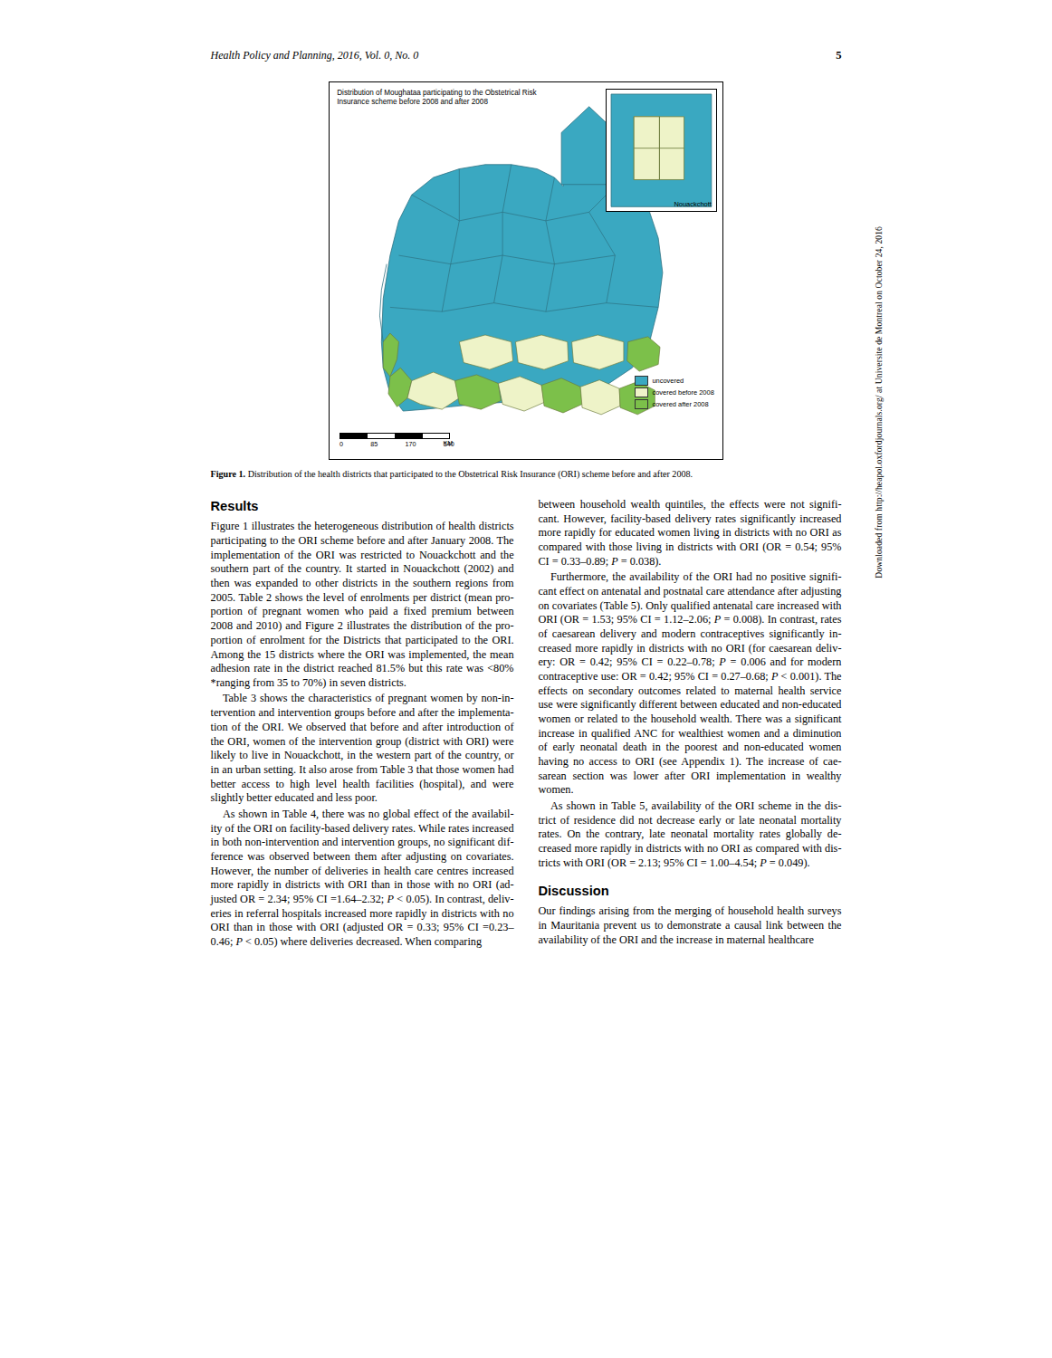Health Policy and Planning, 2016, Vol. 0, No. 0 5
Distribution of Moughataa participating to the Obstetrical Risk
Insurance scheme before 2008 and after 2008
Nouackchott
uncovered
covered before 2008
covered after 2008
085170340
KM
Figure 1. Distribution of the health districts that participated to the Obstetrical Risk Insurance (ORI) scheme before and after 2008.
Results
Figure 1 illustrates the heterogeneous distribution of health districts participating to the ORI scheme before and after January 2008. The implementation of the ORI was restricted to Nouackchott and the southern part of the country. It started in Nouackchott (2002) and then was expanded to other districts in the southern regions from 2005. Table 2 shows the level of enrolments per district (mean proportion of pregnant women who paid a fixed premium between 2008 and 2010) and Figure 2 illustrates the distribution of the proportion of enrolment for the Districts that participated to the ORI. Among the 15 districts where the ORI was implemented, the mean adhesion rate in the district reached 81.5% but this rate was <80% *ranging from 35 to 70%) in seven districts.
Table 3 shows the characteristics of pregnant women by non-intervention and intervention groups before and after the implementation of the ORI. We observed that before and after introduction of the ORI, women of the intervention group (district with ORI) were likely to live in Nouackchott, in the western part of the country, or in an urban setting. It also arose from Table 3 that those women had better access to high level health facilities (hospital), and were slightly better educated and less poor.
As shown in Table 4, there was no global effect of the availability of the ORI on facility-based delivery rates. While rates increased in both non-intervention and intervention groups, no significant difference was observed between them after adjusting on covariates. However, the number of deliveries in health care centres increased more rapidly in districts with ORI than in those with no ORI (adjusted OR = 2.34; 95% CI =1.64–2.32; P < 0.05). In contrast, deliveries in referral hospitals increased more rapidly in districts with no ORI than in those with ORI (adjusted OR = 0.33; 95% CI =0.23–0.46; P < 0.05) where deliveries decreased. When comparing
between household wealth quintiles, the effects were not significant. However, facility-based delivery rates significantly increased more rapidly for educated women living in districts with no ORI as compared with those living in districts with ORI (OR = 0.54; 95% CI = 0.33–0.89; P = 0.038).
Furthermore, the availability of the ORI had no positive significant effect on antenatal and postnatal care attendance after adjusting on covariates (Table 5). Only qualified antenatal care increased with ORI (OR = 1.53; 95% CI = 1.12–2.06; P = 0.008). In contrast, rates of caesarean delivery and modern contraceptives significantly increased more rapidly in districts with no ORI (for caesarean delivery: OR = 0.42; 95% CI = 0.22–0.78; P = 0.006 and for modern contraceptive use: OR = 0.42; 95% CI = 0.27–0.68; P < 0.001). The effects on secondary outcomes related to maternal health service use were significantly different between educated and non-educated women or related to the household wealth. There was a significant increase in qualified ANC for wealthiest women and a diminution of early neonatal death in the poorest and non-educated women having no access to ORI (see Appendix 1). The increase of caesarean section was lower after ORI implementation in wealthy women.
As shown in Table 5, availability of the ORI scheme in the district of residence did not decrease early or late neonatal mortality rates. On the contrary, late neonatal mortality rates globally decreased more rapidly in districts with no ORI as compared with districts with ORI (OR = 2.13; 95% CI = 1.00–4.54; P = 0.049).
Discussion
Our findings arising from the merging of household health surveys in Mauritania prevent us to demonstrate a causal link between the availability of the ORI and the increase in maternal healthcare
Downloaded from http://heapol.oxfordjournals.org/ at Universite de Montreal on October 24, 2016